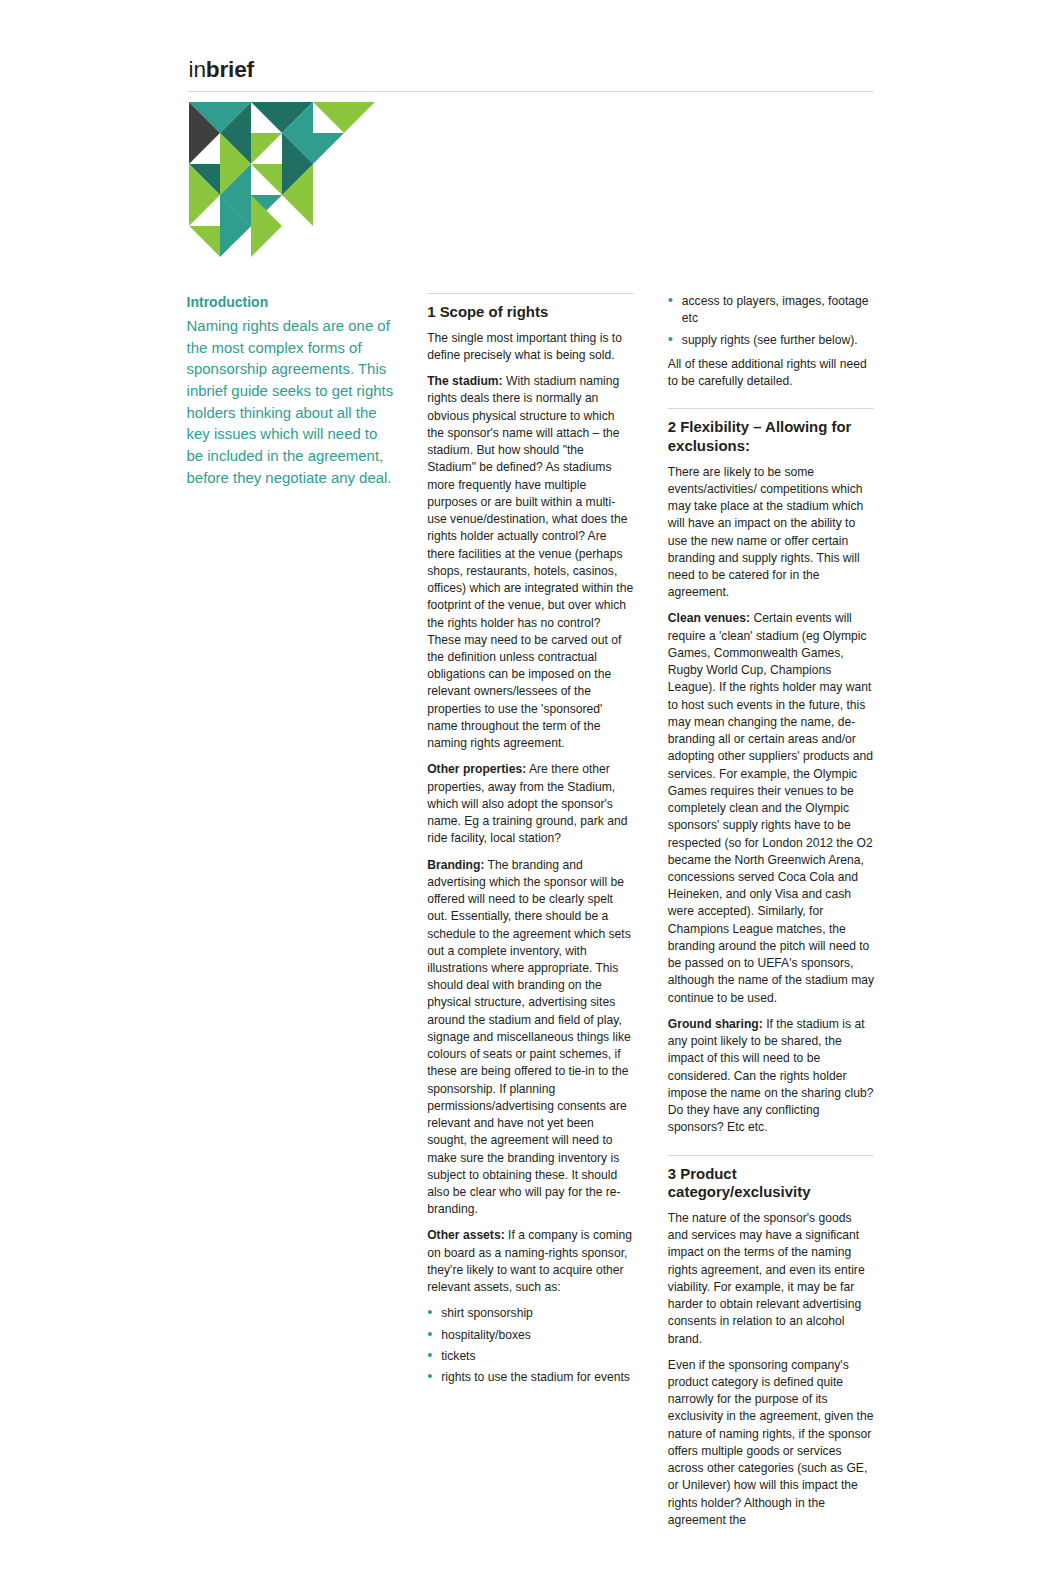in brief
Introduction
Naming rights deals are one of the most complex forms of sponsorship agreements. This inbrief guide seeks to get rights holders thinking about all the key issues which will need to be included in the agreement, before they negotiate any deal.
1 Scope of rights
The single most important thing is to define precisely what is being sold.
The stadium: With stadium naming rights deals there is normally an obvious physical structure to which the sponsor's name will attach – the stadium. But how should "the Stadium" be defined? As stadiums more frequently have multiple purposes or are built within a multi-use venue/destination, what does the rights holder actually control? Are there facilities at the venue (perhaps shops, restaurants, hotels, casinos, offices) which are integrated within the footprint of the venue, but over which the rights holder has no control? These may need to be carved out of the definition unless contractual obligations can be imposed on the relevant owners/lessees of the properties to use the 'sponsored' name throughout the term of the naming rights agreement.
Other properties: Are there other properties, away from the Stadium, which will also adopt the sponsor's name. Eg a training ground, park and ride facility, local station?
Branding: The branding and advertising which the sponsor will be offered will need to be clearly spelt out. Essentially, there should be a schedule to the agreement which sets out a complete inventory, with illustrations where appropriate. This should deal with branding on the physical structure, advertising sites around the stadium and field of play, signage and miscellaneous things like colours of seats or paint schemes, if these are being offered to tie-in to the sponsorship. If planning permissions/advertising consents are relevant and have not yet been sought, the agreement will need to make sure the branding inventory is subject to obtaining these. It should also be clear who will pay for the re-branding.
Other assets: If a company is coming on board as a naming-rights sponsor, they're likely to want to acquire other relevant assets, such as:
shirt sponsorship
hospitality/boxes
tickets
rights to use the stadium for events
access to players, images, footage etc
supply rights (see further below).
All of these additional rights will need to be carefully detailed.
2 Flexibility – Allowing for exclusions:
There are likely to be some events/activities/ competitions which may take place at the stadium which will have an impact on the ability to use the new name or offer certain branding and supply rights. This will need to be catered for in the agreement.
Clean venues: Certain events will require a 'clean' stadium (eg Olympic Games, Commonwealth Games, Rugby World Cup, Champions League). If the rights holder may want to host such events in the future, this may mean changing the name, de-branding all or certain areas and/or adopting other suppliers' products and services. For example, the Olympic Games requires their venues to be completely clean and the Olympic sponsors' supply rights have to be respected (so for London 2012 the O2 became the North Greenwich Arena, concessions served Coca Cola and Heineken, and only Visa and cash were accepted). Similarly, for Champions League matches, the branding around the pitch will need to be passed on to UEFA's sponsors, although the name of the stadium may continue to be used.
Ground sharing: If the stadium is at any point likely to be shared, the impact of this will need to be considered. Can the rights holder impose the name on the sharing club? Do they have any conflicting sponsors? Etc etc.
3 Product category/exclusivity
The nature of the sponsor's goods and services may have a significant impact on the terms of the naming rights agreement, and even its entire viability. For example, it may be far harder to obtain relevant advertising consents in relation to an alcohol brand.
Even if the sponsoring company's product category is defined quite narrowly for the purpose of its exclusivity in the agreement, given the nature of naming rights, if the sponsor offers multiple goods or services across other categories (such as GE, or Unilever) how will this impact the rights holder? Although in the agreement the